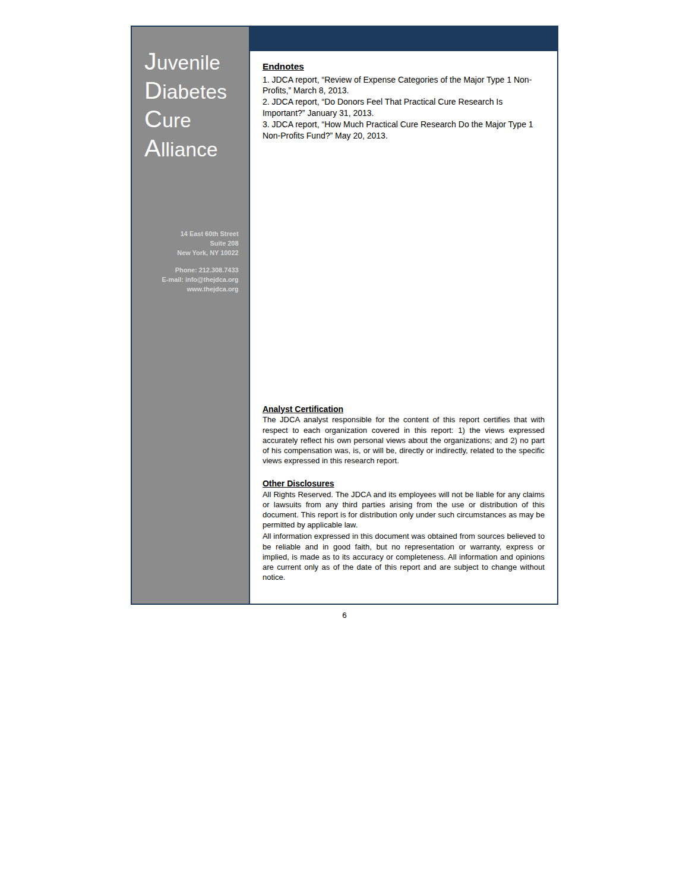Juvenile
Diabetes
Cure Alliance
14 East 60th Street
Suite 208
New York, NY 10022 Phone: 212.308.7433
E-mail: info@thejdca.org
www.thejdca.org
Endnotes
1. JDCA report, “Review of Expense Categories of the Major Type 1 Non-Profits,” March 8, 2013.
2. JDCA report, “Do Donors Feel That Practical Cure Research Is Important?” January 31, 2013.
3. JDCA report, “How Much Practical Cure Research Do the Major Type 1 Non-Profits Fund?” May 20, 2013.
Analyst Certification
The JDCA analyst responsible for the content of this report certifies that with respect to each organization covered in this report: 1) the views expressed accurately reflect his own personal views about the organizations; and 2) no part of his compensation was, is, or will be, directly or indirectly, related to the specific views expressed in this research report.
Other Disclosures
All Rights Reserved. The JDCA and its employees will not be liable for any claims or lawsuits from any third parties arising from the use or distribution of this document. This report is for distribution only under such circumstances as may be permitted by applicable law.
All information expressed in this document was obtained from sources believed to be reliable and in good faith, but no representation or warranty, express or implied, is made as to its accuracy or completeness. All information and opinions are current only as of the date of this report and are subject to change without notice.
6